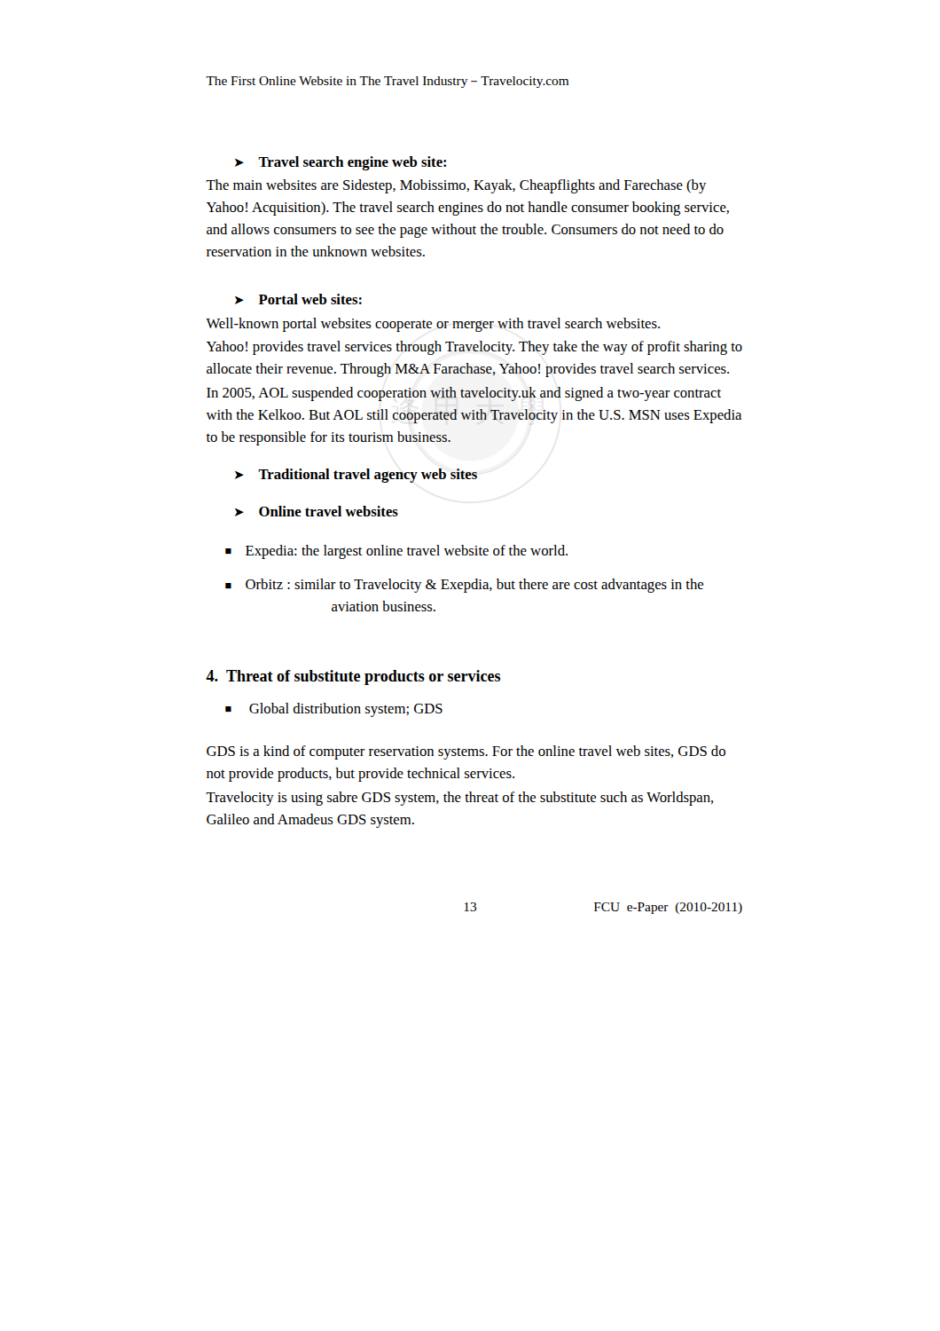The First Online Website in The Travel Industry－Travelocity.com
Travel search engine web site:
The main websites are Sidestep, Mobissimo, Kayak, Cheapflights and Farechase (by Yahoo! Acquisition). The travel search engines do not handle consumer booking service, and allows consumers to see the page without the trouble. Consumers do not need to do reservation in the unknown websites.
Portal web sites:
Well-known portal websites cooperate or merger with travel search websites.
Yahoo! provides travel services through Travelocity. They take the way of profit sharing to allocate their revenue. Through M&A Farachase, Yahoo! provides travel search services.
In 2005, AOL suspended cooperation with tavelocity.uk and signed a two-year contract with the Kelkoo. But AOL still cooperated with Travelocity in the U.S. MSN uses Expedia to be responsible for its tourism business.
Traditional travel agency web sites
Online travel websites
Expedia: the largest online travel website of the world.
Orbitz : similar to Travelocity & Exepdia, but there are cost advantages in the aviation business.
4. Threat of substitute products or services
Global distribution system; GDS
GDS is a kind of computer reservation systems. For the online travel web sites, GDS do not provide products, but provide technical services.
Travelocity is using sabre GDS system, the threat of the substitute such as Worldspan, Galileo and Amadeus GDS system.
13 FCU e-Paper (2010-2011)